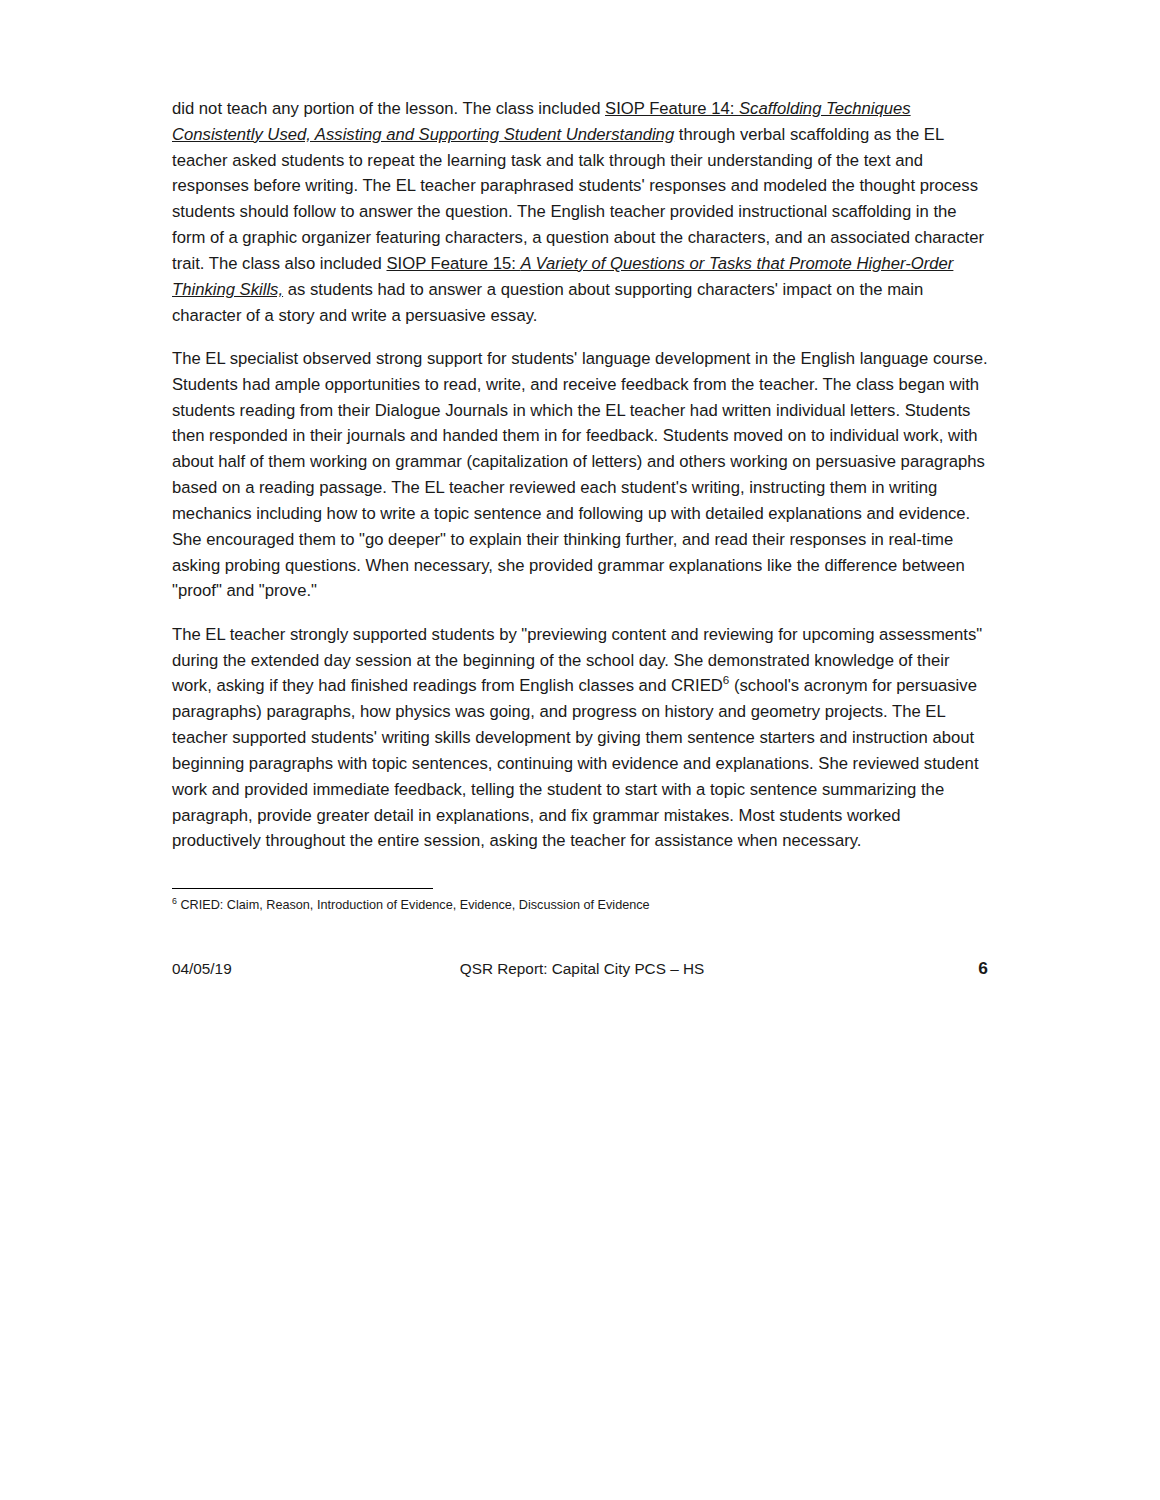did not teach any portion of the lesson. The class included SIOP Feature 14: Scaffolding Techniques Consistently Used, Assisting and Supporting Student Understanding through verbal scaffolding as the EL teacher asked students to repeat the learning task and talk through their understanding of the text and responses before writing. The EL teacher paraphrased students' responses and modeled the thought process students should follow to answer the question. The English teacher provided instructional scaffolding in the form of a graphic organizer featuring characters, a question about the characters, and an associated character trait. The class also included SIOP Feature 15: A Variety of Questions or Tasks that Promote Higher-Order Thinking Skills, as students had to answer a question about supporting characters' impact on the main character of a story and write a persuasive essay.
The EL specialist observed strong support for students' language development in the English language course. Students had ample opportunities to read, write, and receive feedback from the teacher. The class began with students reading from their Dialogue Journals in which the EL teacher had written individual letters. Students then responded in their journals and handed them in for feedback. Students moved on to individual work, with about half of them working on grammar (capitalization of letters) and others working on persuasive paragraphs based on a reading passage. The EL teacher reviewed each student's writing, instructing them in writing mechanics including how to write a topic sentence and following up with detailed explanations and evidence. She encouraged them to "go deeper" to explain their thinking further, and read their responses in real-time asking probing questions. When necessary, she provided grammar explanations like the difference between "proof" and "prove."
The EL teacher strongly supported students by "previewing content and reviewing for upcoming assessments" during the extended day session at the beginning of the school day. She demonstrated knowledge of their work, asking if they had finished readings from English classes and CRIED6 (school's acronym for persuasive paragraphs) paragraphs, how physics was going, and progress on history and geometry projects. The EL teacher supported students' writing skills development by giving them sentence starters and instruction about beginning paragraphs with topic sentences, continuing with evidence and explanations. She reviewed student work and provided immediate feedback, telling the student to start with a topic sentence summarizing the paragraph, provide greater detail in explanations, and fix grammar mistakes. Most students worked productively throughout the entire session, asking the teacher for assistance when necessary.
6 CRIED: Claim, Reason, Introduction of Evidence, Evidence, Discussion of Evidence
04/05/19 QSR Report: Capital City PCS – HS 6